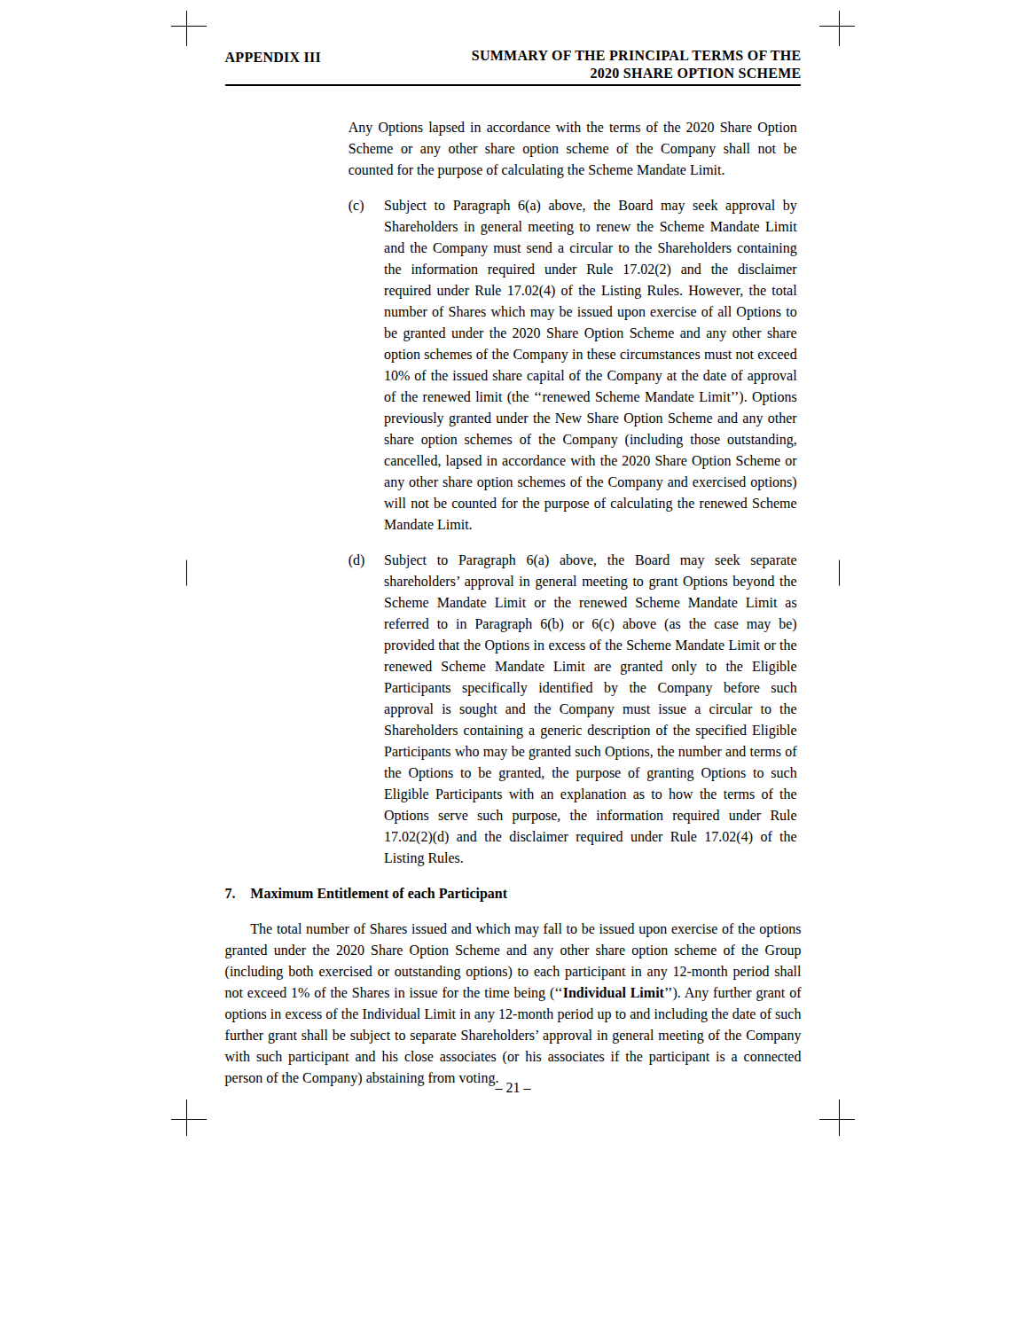APPENDIX III
SUMMARY OF THE PRINCIPAL TERMS OF THE
2020 SHARE OPTION SCHEME
Any Options lapsed in accordance with the terms of the 2020 Share Option Scheme or any other share option scheme of the Company shall not be counted for the purpose of calculating the Scheme Mandate Limit.
(c) Subject to Paragraph 6(a) above, the Board may seek approval by Shareholders in general meeting to renew the Scheme Mandate Limit and the Company must send a circular to the Shareholders containing the information required under Rule 17.02(2) and the disclaimer required under Rule 17.02(4) of the Listing Rules. However, the total number of Shares which may be issued upon exercise of all Options to be granted under the 2020 Share Option Scheme and any other share option schemes of the Company in these circumstances must not exceed 10% of the issued share capital of the Company at the date of approval of the renewed limit (the ‘‘renewed Scheme Mandate Limit’’). Options previously granted under the New Share Option Scheme and any other share option schemes of the Company (including those outstanding, cancelled, lapsed in accordance with the 2020 Share Option Scheme or any other share option schemes of the Company and exercised options) will not be counted for the purpose of calculating the renewed Scheme Mandate Limit.
(d) Subject to Paragraph 6(a) above, the Board may seek separate shareholders’ approval in general meeting to grant Options beyond the Scheme Mandate Limit or the renewed Scheme Mandate Limit as referred to in Paragraph 6(b) or 6(c) above (as the case may be) provided that the Options in excess of the Scheme Mandate Limit or the renewed Scheme Mandate Limit are granted only to the Eligible Participants specifically identified by the Company before such approval is sought and the Company must issue a circular to the Shareholders containing a generic description of the specified Eligible Participants who may be granted such Options, the number and terms of the Options to be granted, the purpose of granting Options to such Eligible Participants with an explanation as to how the terms of the Options serve such purpose, the information required under Rule 17.02(2)(d) and the disclaimer required under Rule 17.02(4) of the Listing Rules.
7. Maximum Entitlement of each Participant
The total number of Shares issued and which may fall to be issued upon exercise of the options granted under the 2020 Share Option Scheme and any other share option scheme of the Group (including both exercised or outstanding options) to each participant in any 12-month period shall not exceed 1% of the Shares in issue for the time being (‘‘Individual Limit’’). Any further grant of options in excess of the Individual Limit in any 12-month period up to and including the date of such further grant shall be subject to separate Shareholders’ approval in general meeting of the Company with such participant and his close associates (or his associates if the participant is a connected person of the Company) abstaining from voting.
– 21 –